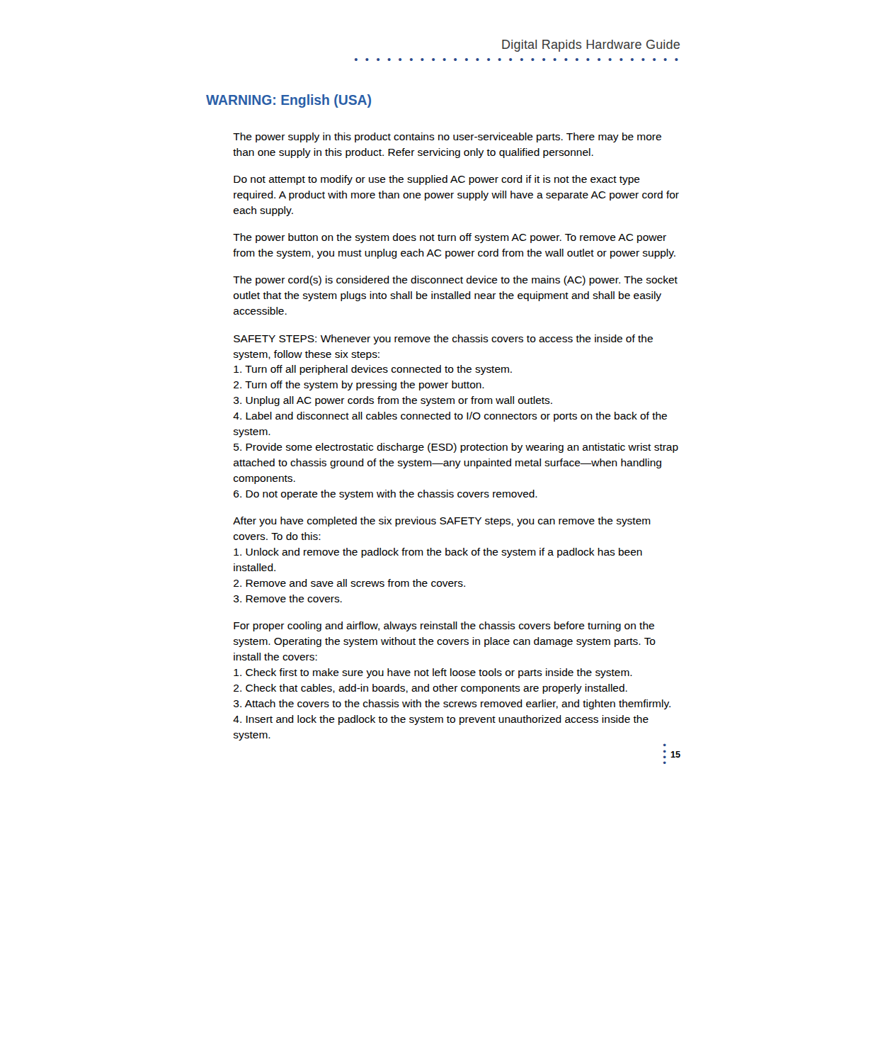Digital Rapids Hardware Guide
• • • • • • • • • • • • • • • • • • • • • • • • • • • • • •
WARNING: English (USA)
The power supply in this product contains no user-serviceable parts. There may be more than one supply in this product. Refer servicing only to qualified personnel.
Do not attempt to modify or use the supplied AC power cord if it is not the exact type required. A product with more than one power supply will have a separate AC power cord for each supply.
The power button on the system does not turn off system AC power. To remove AC power from the system, you must unplug each AC power cord from the wall outlet or power supply.
The power cord(s) is considered the disconnect device to the mains (AC) power. The socket outlet that the system plugs into shall be installed near the equipment and shall be easily accessible.
SAFETY STEPS: Whenever you remove the chassis covers to access the inside of the system, follow these six steps:
1. Turn off all peripheral devices connected to the system.
2. Turn off the system by pressing the power button.
3. Unplug all AC power cords from the system or from wall outlets.
4. Label and disconnect all cables connected to I/O connectors or ports on the back of the system.
5. Provide some electrostatic discharge (ESD) protection by wearing an antistatic wrist strap attached to chassis ground of the system—any unpainted metal surface—when handling components.
6. Do not operate the system with the chassis covers removed.
After you have completed the six previous SAFETY steps, you can remove the system covers. To do this:
1. Unlock and remove the padlock from the back of the system if a padlock has been installed.
2. Remove and save all screws from the covers.
3. Remove the covers.
For proper cooling and airflow, always reinstall the chassis covers before turning on the system. Operating the system without the covers in place can damage system parts. To install the covers:
1. Check first to make sure you have not left loose tools or parts inside the system.
2. Check that cables, add-in boards, and other components are properly installed.
3. Attach the covers to the chassis with the screws removed earlier, and tighten themfirmly.
4. Insert and lock the padlock to the system to prevent unauthorized access inside the system.
• • • •
15